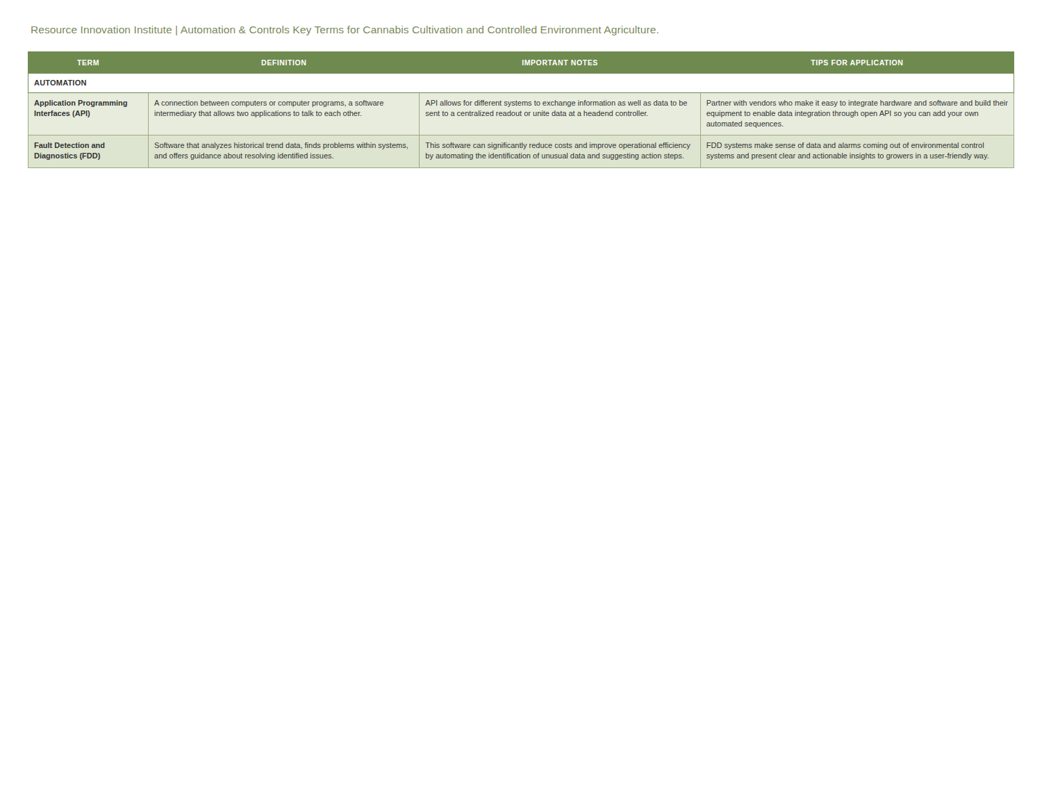Resource Innovation Institute | Automation & Controls Key Terms for Cannabis Cultivation and Controlled Environment Agriculture.
| Term | Definition | Important Notes | Tips for Application |
| --- | --- | --- | --- |
| AUTOMATION |
| Application Programming Interfaces (API) | A connection between computers or computer programs, a software intermediary that allows two applications to talk to each other. | API allows for different systems to exchange information as well as data to be sent to a centralized readout or unite data at a headend controller. | Partner with vendors who make it easy to integrate hardware and software and build their equipment to enable data integration through open API so you can add your own automated sequences. |
| Fault Detection and Diagnostics (FDD) | Software that analyzes historical trend data, finds problems within systems, and offers guidance about resolving identified issues. | This software can significantly reduce costs and improve operational efficiency by automating the identification of unusual data and suggesting action steps. | FDD systems make sense of data and alarms coming out of environmental control systems and present clear and actionable insights to growers in a user-friendly way. |